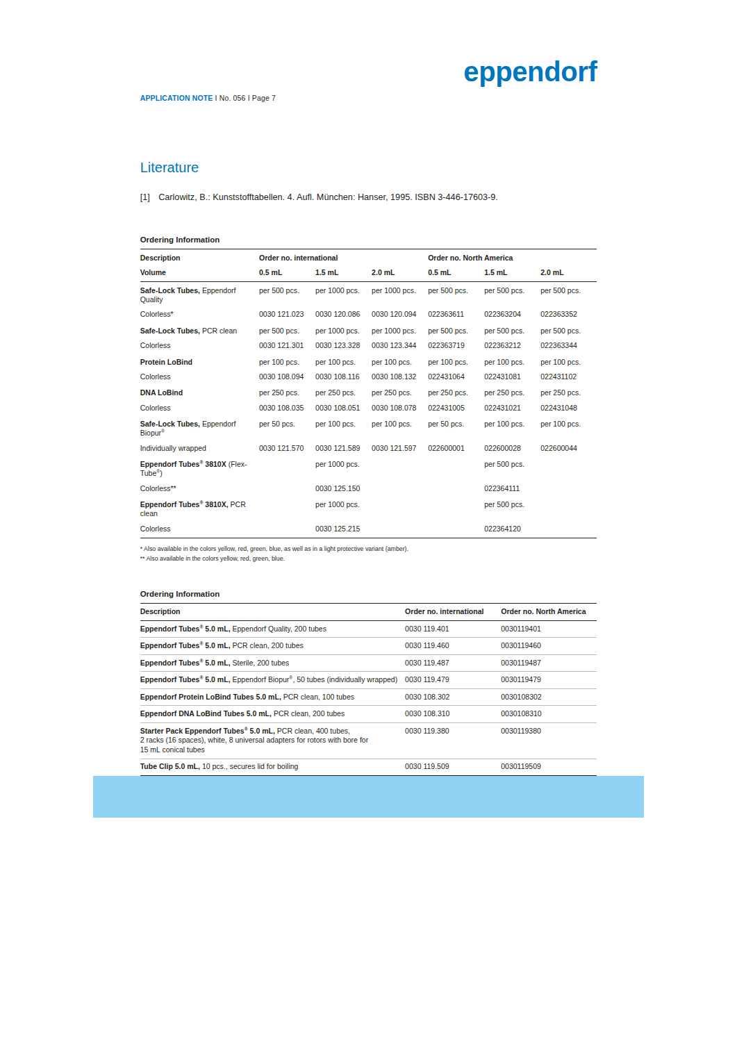APPLICATION NOTE I No. 056 I Page 7
eppendorf
Literature
[1] Carlowitz, B.: Kunststofftabellen. 4. Aufl. München: Hanser, 1995. ISBN 3-446-17603-9.
Ordering Information
| Description | Order no. international | Order no. North America |
| --- | --- | --- |
| Volume | 0.5 mL | 1.5 mL | 2.0 mL | 0.5 mL | 1.5 mL | 2.0 mL |
| Safe-Lock Tubes, Eppendorf Quality | per 500 pcs. | per 1000 pcs. | per 1000 pcs. | per 500 pcs. | per 500 pcs. | per 500 pcs. |
| Colorless* | 0030 121.023 | 0030 120.086 | 0030 120.094 | 022363611 | 022363204 | 022363352 |
| Safe-Lock Tubes, PCR clean | per 500 pcs. | per 1000 pcs. | per 1000 pcs. | per 500 pcs. | per 500 pcs. | per 500 pcs. |
| Colorless | 0030 121.301 | 0030 123.328 | 0030 123.344 | 022363719 | 022363212 | 022363344 |
| Protein LoBind | per 100 pcs. | per 100 pcs. | per 100 pcs. | per 100 pcs. | per 100 pcs. | per 100 pcs. |
| Colorless | 0030 108.094 | 0030 108.116 | 0030 108.132 | 022431064 | 022431081 | 022431102 |
| DNA LoBind | per 250 pcs. | per 250 pcs. | per 250 pcs. | per 250 pcs. | per 250 pcs. | per 250 pcs. |
| Colorless | 0030 108.035 | 0030 108.051 | 0030 108.078 | 022431005 | 022431021 | 022431048 |
| Safe-Lock Tubes, Eppendorf Biopur ® | per 50 pcs. | per 100 pcs. | per 100 pcs. | per 50 pcs. | per 100 pcs. | per 100 pcs. |
| Individually wrapped | 0030 121.570 | 0030 121.589 | 0030 121.597 | 022600001 | 022600028 | 022600044 |
| Eppendorf Tubes ® 3810X (Flex-Tube ® ) | | per 1000 pcs. | | | per 500 pcs. | |
| Colorless** | | 0030 125.150 | | | 022364111 | |
| Eppendorf Tubes ® 3810X, PCR clean | | per 1000 pcs. | | | per 500 pcs. | |
| Colorless | | 0030 125.215 | | | 022364120 | |
* Also available in the colors yellow, red, green, blue, as well as in a light protective variant (amber).
** Also available in the colors yellow, red, green, blue.
Ordering Information
| Description | Order no. international | Order no. North America |
| --- | --- | --- |
| Eppendorf Tubes ® 5.0 mL, Eppendorf Quality, 200 tubes | 0030 119.401 | 0030119401 |
| Eppendorf Tubes ® 5.0 mL, PCR clean, 200 tubes | 0030 119.460 | 0030119460 |
| Eppendorf Tubes ® 5.0 mL, Sterile, 200 tubes | 0030 119.487 | 0030119487 |
| Eppendorf Tubes ® 5.0 mL, Eppendorf Biopur ® , 50 tubes (individually wrapped) | 0030 119.479 | 0030119479 |
| Eppendorf Protein LoBind Tubes 5.0 mL, PCR clean, 100 tubes | 0030 108.302 | 0030108302 |
| Eppendorf DNA LoBind Tubes 5.0 mL, PCR clean, 200 tubes | 0030 108.310 | 0030108310 |
| Starter Pack Eppendorf Tubes ® 5.0 mL, PCR clean, 400 tubes, 2 racks (16 spaces), white, 8 universal adapters for rotors with bore for 15 mL conical tubes | 0030 119.380 | 0030119380 |
| Tube Clip 5.0 mL, 10 pcs., secures lid for boiling | 0030 119.509 | 0030119509 |